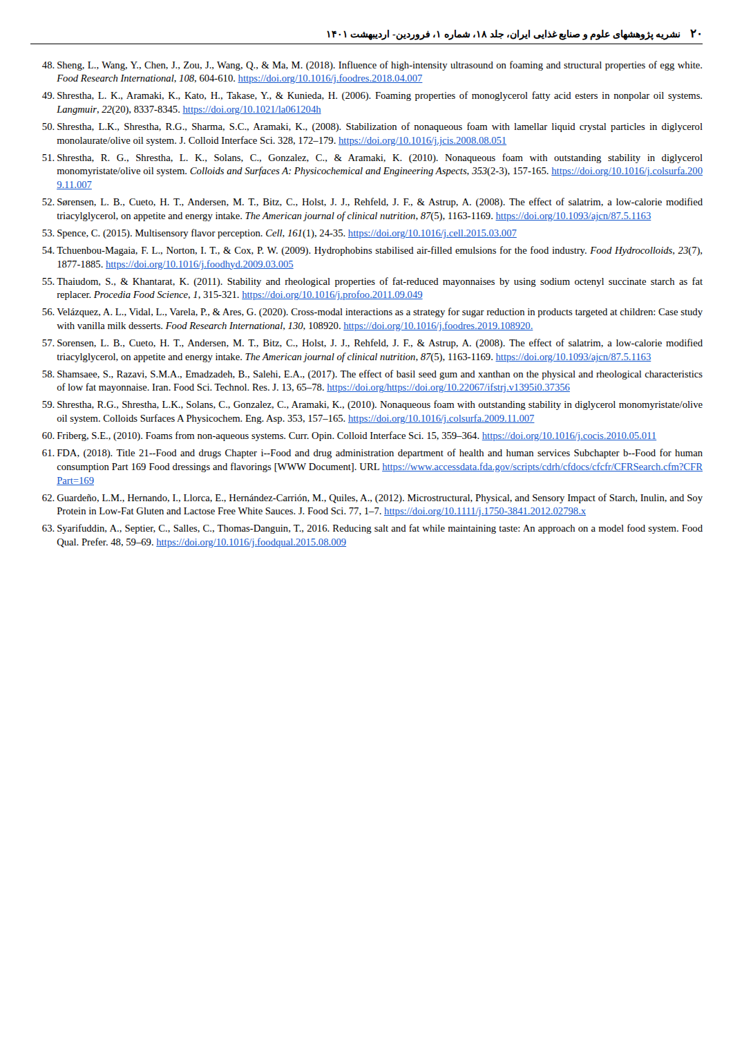۲۰ نشریه پژوهشهای علوم و صنایع غذایی ایران، جلد ۱۸، شماره ۱، فروردین- اردیبهشت ۱۴۰۱
Sheng, L., Wang, Y., Chen, J., Zou, J., Wang, Q., & Ma, M. (2018). Influence of high-intensity ultrasound on foaming and structural properties of egg white. Food Research International, 108, 604-610. https://doi.org/10.1016/j.foodres.2018.04.007
Shrestha, L. K., Aramaki, K., Kato, H., Takase, Y., & Kunieda, H. (2006). Foaming properties of monoglycerol fatty acid esters in nonpolar oil systems. Langmuir, 22(20), 8337-8345. https://doi.org/10.1021/la061204h
Shrestha, L.K., Shrestha, R.G., Sharma, S.C., Aramaki, K., (2008). Stabilization of nonaqueous foam with lamellar liquid crystal particles in diglycerol monolaurate/olive oil system. J. Colloid Interface Sci. 328, 172–179. https://doi.org/10.1016/j.jcis.2008.08.051
Shrestha, R. G., Shrestha, L. K., Solans, C., Gonzalez, C., & Aramaki, K. (2010). Nonaqueous foam with outstanding stability in diglycerol monomyristate/olive oil system. Colloids and Surfaces A: Physicochemical and Engineering Aspects, 353(2-3), 157-165. https://doi.org/10.1016/j.colsurfa.2009.11.007
Sørensen, L. B., Cueto, H. T., Andersen, M. T., Bitz, C., Holst, J. J., Rehfeld, J. F., & Astrup, A. (2008). The effect of salatrim, a low-calorie modified triacylglycerol, on appetite and energy intake. The American journal of clinical nutrition, 87(5), 1163-1169. https://doi.org/10.1093/ajcn/87.5.1163
Spence, C. (2015). Multisensory flavor perception. Cell, 161(1), 24-35. https://doi.org/10.1016/j.cell.2015.03.007
Tchuenbou-Magaia, F. L., Norton, I. T., & Cox, P. W. (2009). Hydrophobins stabilised air-filled emulsions for the food industry. Food Hydrocolloids, 23(7), 1877-1885. https://doi.org/10.1016/j.foodhyd.2009.03.005
Thaiudom, S., & Khantarat, K. (2011). Stability and rheological properties of fat-reduced mayonnaises by using sodium octenyl succinate starch as fat replacer. Procedia Food Science, 1, 315-321. https://doi.org/10.1016/j.profoo.2011.09.049
Velázquez, A. L., Vidal, L., Varela, P., & Ares, G. (2020). Cross-modal interactions as a strategy for sugar reduction in products targeted at children: Case study with vanilla milk desserts. Food Research International, 130, 108920. https://doi.org/10.1016/j.foodres.2019.108920.
Sorensen, L. B., Cueto, H. T., Andersen, M. T., Bitz, C., Holst, J. J., Rehfeld, J. F., & Astrup, A. (2008). The effect of salatrim, a low-calorie modified triacylglycerol, on appetite and energy intake. The American journal of clinical nutrition, 87(5), 1163-1169. https://doi.org/10.1093/ajcn/87.5.1163
Shamsaee, S., Razavi, S.M.A., Emadzadeh, B., Salehi, E.A., (2017). The effect of basil seed gum and xanthan on the physical and rheological characteristics of low fat mayonnaise. Iran. Food Sci. Technol. Res. J. 13, 65–78. https://doi.org/https://doi.org/10.22067/ifstrj.v1395i0.37356
Shrestha, R.G., Shrestha, L.K., Solans, C., Gonzalez, C., Aramaki, K., (2010). Nonaqueous foam with outstanding stability in diglycerol monomyristate/olive oil system. Colloids Surfaces A Physicochem. Eng. Asp. 353, 157–165. https://doi.org/10.1016/j.colsurfa.2009.11.007
Friberg, S.E., (2010). Foams from non-aqueous systems. Curr. Opin. Colloid Interface Sci. 15, 359–364. https://doi.org/10.1016/j.cocis.2010.05.011
FDA, (2018). Title 21--Food and drugs Chapter i--Food and drug administration department of health and human services Subchapter b--Food for human consumption Part 169 Food dressings and flavorings [WWW Document]. URL https://www.accessdata.fda.gov/scripts/cdrh/cfdocs/cfcfr/CFRSearch.cfm?CFRPart=169
Guardeño, L.M., Hernando, I., Llorca, E., Hernández-Carrión, M., Quiles, A., (2012). Microstructural, Physical, and Sensory Impact of Starch, Inulin, and Soy Protein in Low-Fat Gluten and Lactose Free White Sauces. J. Food Sci. 77, 1–7. https://doi.org/10.1111/j.1750-3841.2012.02798.x
Syarifuddin, A., Septier, C., Salles, C., Thomas-Danguin, T., 2016. Reducing salt and fat while maintaining taste: An approach on a model food system. Food Qual. Prefer. 48, 59–69. https://doi.org/10.1016/j.foodqual.2015.08.009